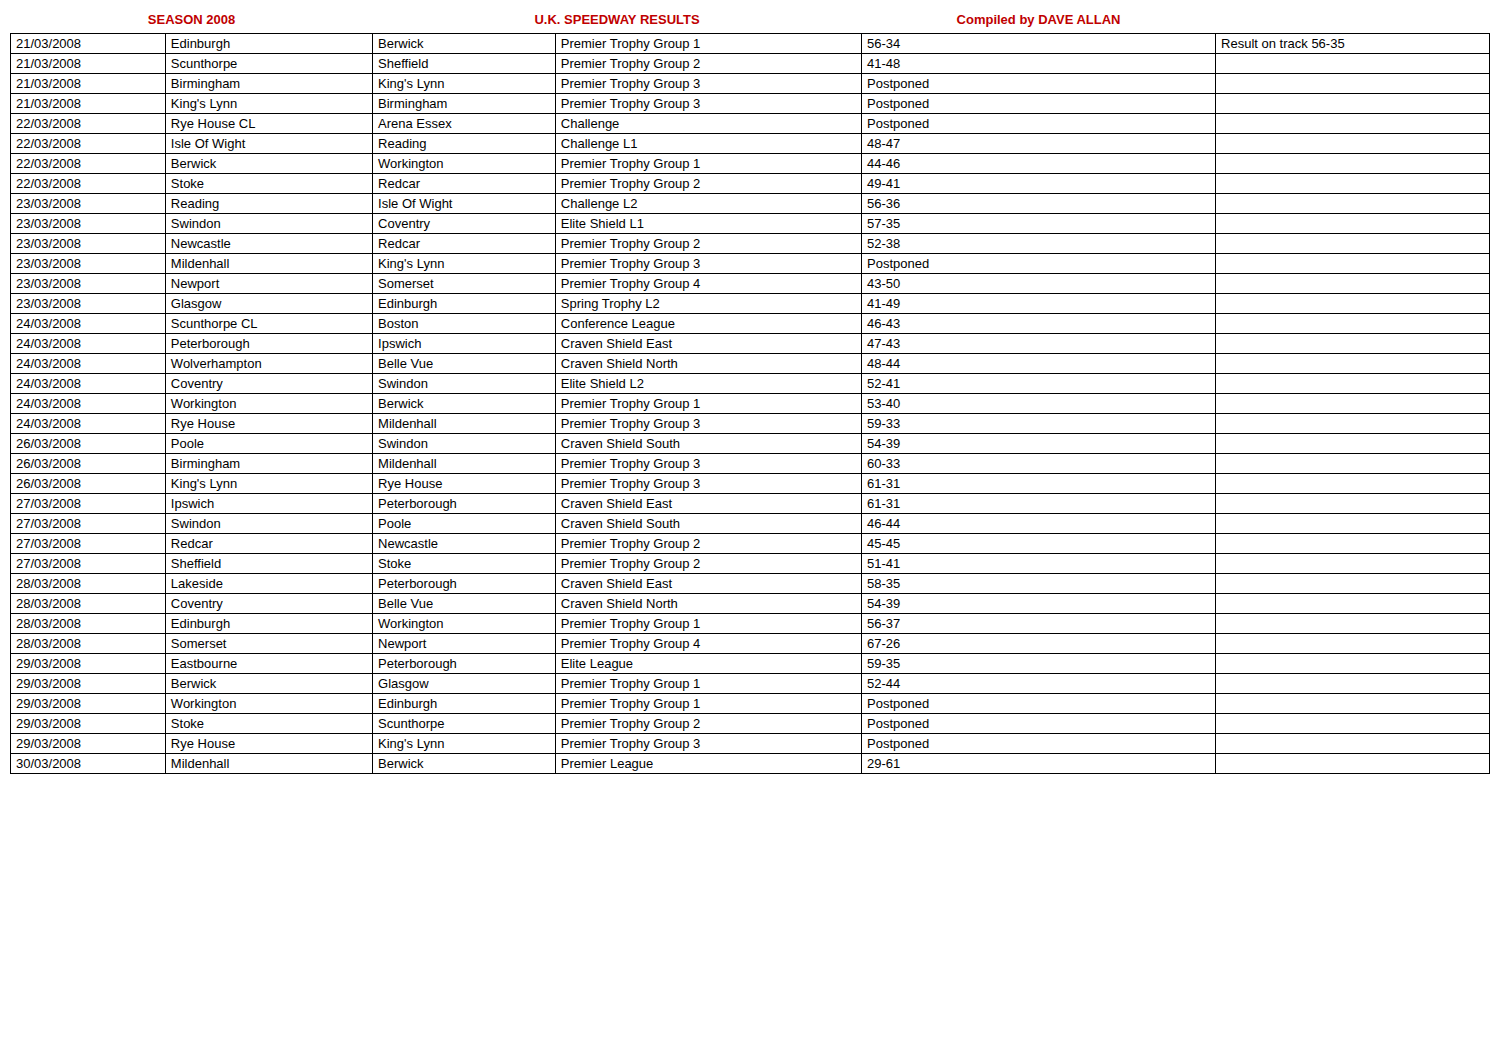| SEASON 2008 | U.K. SPEEDWAY RESULTS | Compiled by DAVE ALLAN |
| --- | --- | --- |
| 21/03/2008 | Edinburgh | Berwick | Premier Trophy Group 1 | 56-34 | Result on track 56-35 |
| 21/03/2008 | Scunthorpe | Sheffield | Premier Trophy Group 2 | 41-48 | |
| 21/03/2008 | Birmingham | King's Lynn | Premier Trophy Group 3 | Postponed | |
| 21/03/2008 | King's Lynn | Birmingham | Premier Trophy Group 3 | Postponed | |
| 22/03/2008 | Rye House CL | Arena Essex | Challenge | Postponed | |
| 22/03/2008 | Isle Of Wight | Reading | Challenge L1 | 48-47 | |
| 22/03/2008 | Berwick | Workington | Premier Trophy Group 1 | 44-46 | |
| 22/03/2008 | Stoke | Redcar | Premier Trophy Group 2 | 49-41 | |
| 23/03/2008 | Reading | Isle Of Wight | Challenge L2 | 56-36 | |
| 23/03/2008 | Swindon | Coventry | Elite Shield L1 | 57-35 | |
| 23/03/2008 | Newcastle | Redcar | Premier Trophy Group 2 | 52-38 | |
| 23/03/2008 | Mildenhall | King's Lynn | Premier Trophy Group 3 | Postponed | |
| 23/03/2008 | Newport | Somerset | Premier Trophy Group 4 | 43-50 | |
| 23/03/2008 | Glasgow | Edinburgh | Spring Trophy L2 | 41-49 | |
| 24/03/2008 | Scunthorpe CL | Boston | Conference League | 46-43 | |
| 24/03/2008 | Peterborough | Ipswich | Craven Shield East | 47-43 | |
| 24/03/2008 | Wolverhampton | Belle Vue | Craven Shield North | 48-44 | |
| 24/03/2008 | Coventry | Swindon | Elite Shield L2 | 52-41 | |
| 24/03/2008 | Workington | Berwick | Premier Trophy Group 1 | 53-40 | |
| 24/03/2008 | Rye House | Mildenhall | Premier Trophy Group 3 | 59-33 | |
| 26/03/2008 | Poole | Swindon | Craven Shield South | 54-39 | |
| 26/03/2008 | Birmingham | Mildenhall | Premier Trophy Group 3 | 60-33 | |
| 26/03/2008 | King's Lynn | Rye House | Premier Trophy Group 3 | 61-31 | |
| 27/03/2008 | Ipswich | Peterborough | Craven Shield East | 61-31 | |
| 27/03/2008 | Swindon | Poole | Craven Shield South | 46-44 | |
| 27/03/2008 | Redcar | Newcastle | Premier Trophy Group 2 | 45-45 | |
| 27/03/2008 | Sheffield | Stoke | Premier Trophy Group 2 | 51-41 | |
| 28/03/2008 | Lakeside | Peterborough | Craven Shield East | 58-35 | |
| 28/03/2008 | Coventry | Belle Vue | Craven Shield North | 54-39 | |
| 28/03/2008 | Edinburgh | Workington | Premier Trophy Group 1 | 56-37 | |
| 28/03/2008 | Somerset | Newport | Premier Trophy Group 4 | 67-26 | |
| 29/03/2008 | Eastbourne | Peterborough | Elite League | 59-35 | |
| 29/03/2008 | Berwick | Glasgow | Premier Trophy Group 1 | 52-44 | |
| 29/03/2008 | Workington | Edinburgh | Premier Trophy Group 1 | Postponed | |
| 29/03/2008 | Stoke | Scunthorpe | Premier Trophy Group 2 | Postponed | |
| 29/03/2008 | Rye House | King's Lynn | Premier Trophy Group 3 | Postponed | |
| 30/03/2008 | Mildenhall | Berwick | Premier League | 29-61 | |